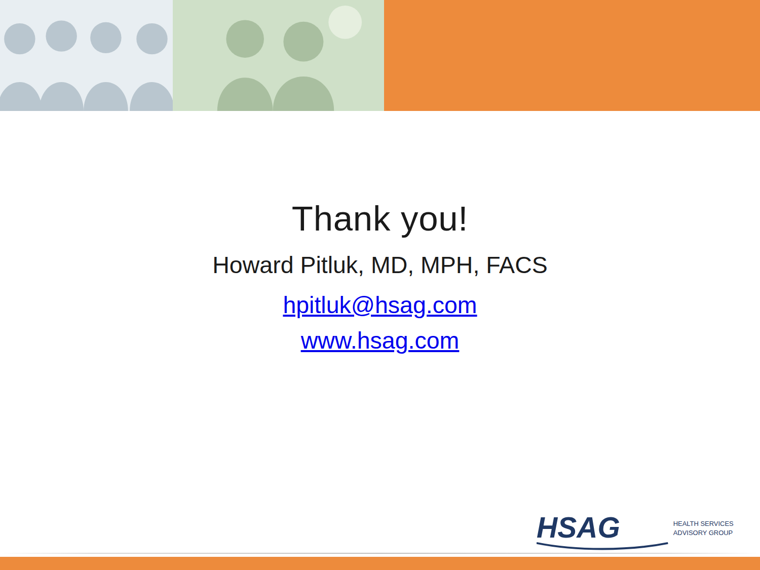Thank you!
Howard Pitluk, MD, MPH, FACS
hpitluk@hsag.com
www.hsag.com